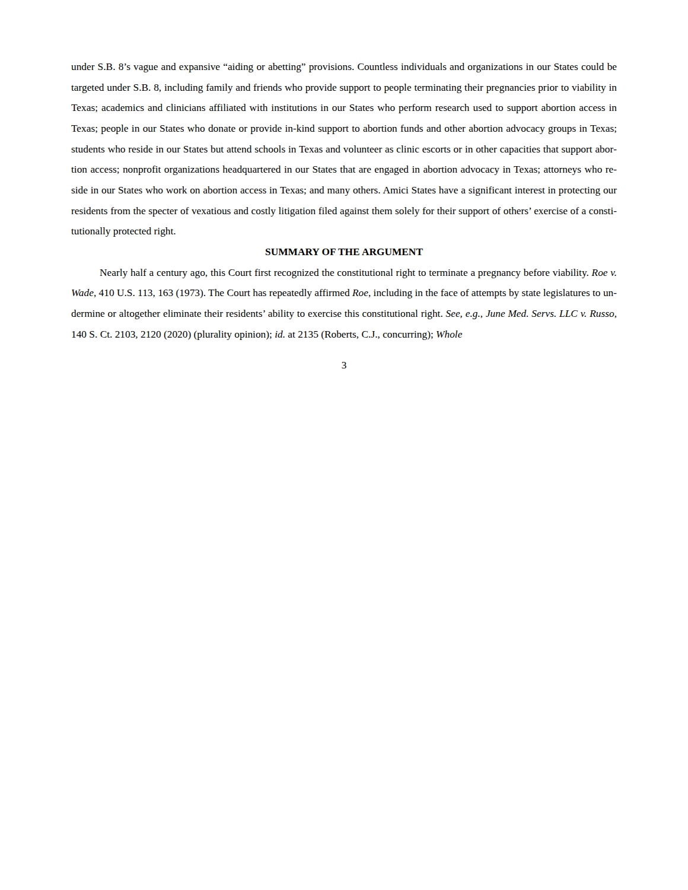under S.B. 8’s vague and expansive “aiding or abetting” provisions. Countless individuals and organizations in our States could be targeted under S.B. 8, including family and friends who provide support to people terminating their pregnancies prior to viability in Texas; academics and clinicians affiliated with institutions in our States who perform research used to support abortion access in Texas; people in our States who donate or provide in-kind support to abortion funds and other abortion advocacy groups in Texas; students who reside in our States but attend schools in Texas and volunteer as clinic escorts or in other capacities that support abortion access; nonprofit organizations headquartered in our States that are engaged in abortion advocacy in Texas; attorneys who reside in our States who work on abortion access in Texas; and many others. Amici States have a significant interest in protecting our residents from the specter of vexatious and costly litigation filed against them solely for their support of others’ exercise of a constitutionally protected right.
SUMMARY OF THE ARGUMENT
Nearly half a century ago, this Court first recognized the constitutional right to terminate a pregnancy before viability. Roe v. Wade, 410 U.S. 113, 163 (1973). The Court has repeatedly affirmed Roe, including in the face of attempts by state legislatures to undermine or altogether eliminate their residents’ ability to exercise this constitutional right. See, e.g., June Med. Servs. LLC v. Russo, 140 S. Ct. 2103, 2120 (2020) (plurality opinion); id. at 2135 (Roberts, C.J., concurring); Whole
3